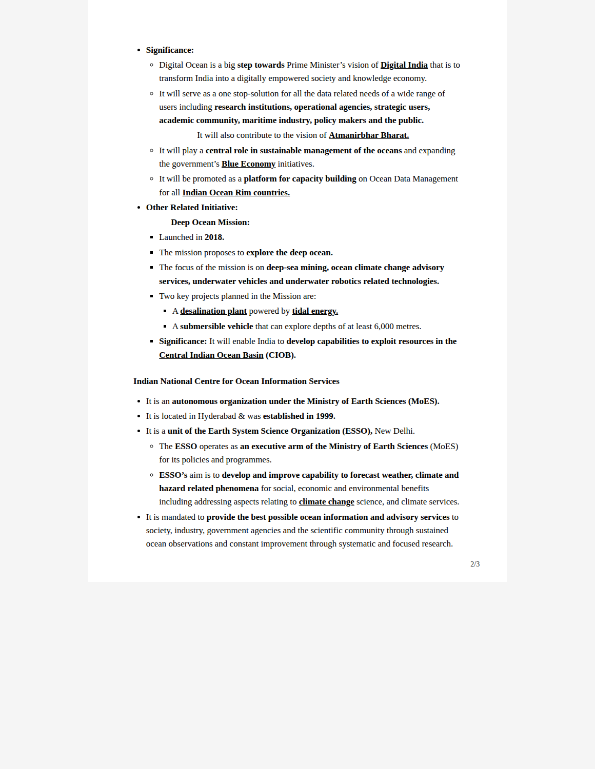Significance:
Digital Ocean is a big step towards Prime Minister’s vision of Digital India that is to transform India into a digitally empowered society and knowledge economy.
It will serve as a one stop-solution for all the data related needs of a wide range of users including research institutions, operational agencies, strategic users, academic community, maritime industry, policy makers and the public.
It will also contribute to the vision of Atmanirbhar Bharat.
It will play a central role in sustainable management of the oceans and expanding the government’s Blue Economy initiatives.
It will be promoted as a platform for capacity building on Ocean Data Management for all Indian Ocean Rim countries.
Other Related Initiative:
Deep Ocean Mission:
Launched in 2018.
The mission proposes to explore the deep ocean.
The focus of the mission is on deep-sea mining, ocean climate change advisory services, underwater vehicles and underwater robotics related technologies.
Two key projects planned in the Mission are:
A desalination plant powered by tidal energy.
A submersible vehicle that can explore depths of at least 6,000 metres.
Significance: It will enable India to develop capabilities to exploit resources in the Central Indian Ocean Basin (CIOB).
Indian National Centre for Ocean Information Services
It is an autonomous organization under the Ministry of Earth Sciences (MoES).
It is located in Hyderabad & was established in 1999.
It is a unit of the Earth System Science Organization (ESSO), New Delhi.
The ESSO operates as an executive arm of the Ministry of Earth Sciences (MoES) for its policies and programmes.
ESSO’s aim is to develop and improve capability to forecast weather, climate and hazard related phenomena for social, economic and environmental benefits including addressing aspects relating to climate change science, and climate services.
It is mandated to provide the best possible ocean information and advisory services to society, industry, government agencies and the scientific community through sustained ocean observations and constant improvement through systematic and focused research.
2/3